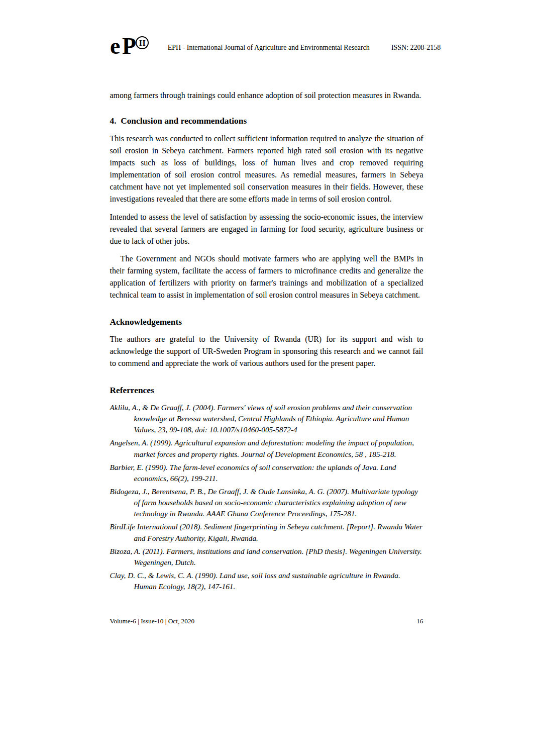e P H
EPH - International Journal of Agriculture and Environmental Research ISSN: 2208-2158
among farmers through trainings could enhance adoption of soil protection measures in Rwanda.
4. Conclusion and recommendations
This research was conducted to collect sufficient information required to analyze the situation of soil erosion in Sebeya catchment. Farmers reported high rated soil erosion with its negative impacts such as loss of buildings, loss of human lives and crop removed requiring implementation of soil erosion control measures. As remedial measures, farmers in Sebeya catchment have not yet implemented soil conservation measures in their fields. However, these investigations revealed that there are some efforts made in terms of soil erosion control.
Intended to assess the level of satisfaction by assessing the socio-economic issues, the interview revealed that several farmers are engaged in farming for food security, agriculture business or due to lack of other jobs.
The Government and NGOs should motivate farmers who are applying well the BMPs in their farming system, facilitate the access of farmers to microfinance credits and generalize the application of fertilizers with priority on farmer's trainings and mobilization of a specialized technical team to assist in implementation of soil erosion control measures in Sebeya catchment.
Acknowledgements
The authors are grateful to the University of Rwanda (UR) for its support and wish to acknowledge the support of UR-Sweden Program in sponsoring this research and we cannot fail to commend and appreciate the work of various authors used for the present paper.
Referrences
Aklilu, A., & De Graaff, J. (2004). Farmers' views of soil erosion problems and their conservation knowledge at Beressa watershed, Central Highlands of Ethiopia. Agriculture and Human Values, 23, 99-108, doi: 10.1007/s10460-005-5872-4
Angelsen, A. (1999). Agricultural expansion and deforestation: modeling the impact of population, market forces and property rights. Journal of Development Economics, 58 , 185-218.
Barbier, E. (1990). The farm-level economics of soil conservation: the uplands of Java. Land economics, 66(2), 199-211.
Bidogeza, J., Berentsena, P. B., De Graaff, J. & Oude Lansinka, A. G. (2007). Multivariate typology of farm households based on socio-economic characteristics explaining adoption of new technology in Rwanda. AAAE Ghana Conference Proceedings, 175-281.
BirdLife International (2018). Sediment fingerprinting in Sebeya catchment. [Report]. Rwanda Water and Forestry Authority, Kigali, Rwanda.
Bizoza, A. (2011). Farmers, institutions and land conservation. [PhD thesis]. Wegeningen University. Wegeningen, Dutch.
Clay, D. C., & Lewis, C. A. (1990). Land use, soil loss and sustainable agriculture in Rwanda. Human Ecology, 18(2), 147-161.
Volume-6 | Issue-10 | Oct, 2020 16